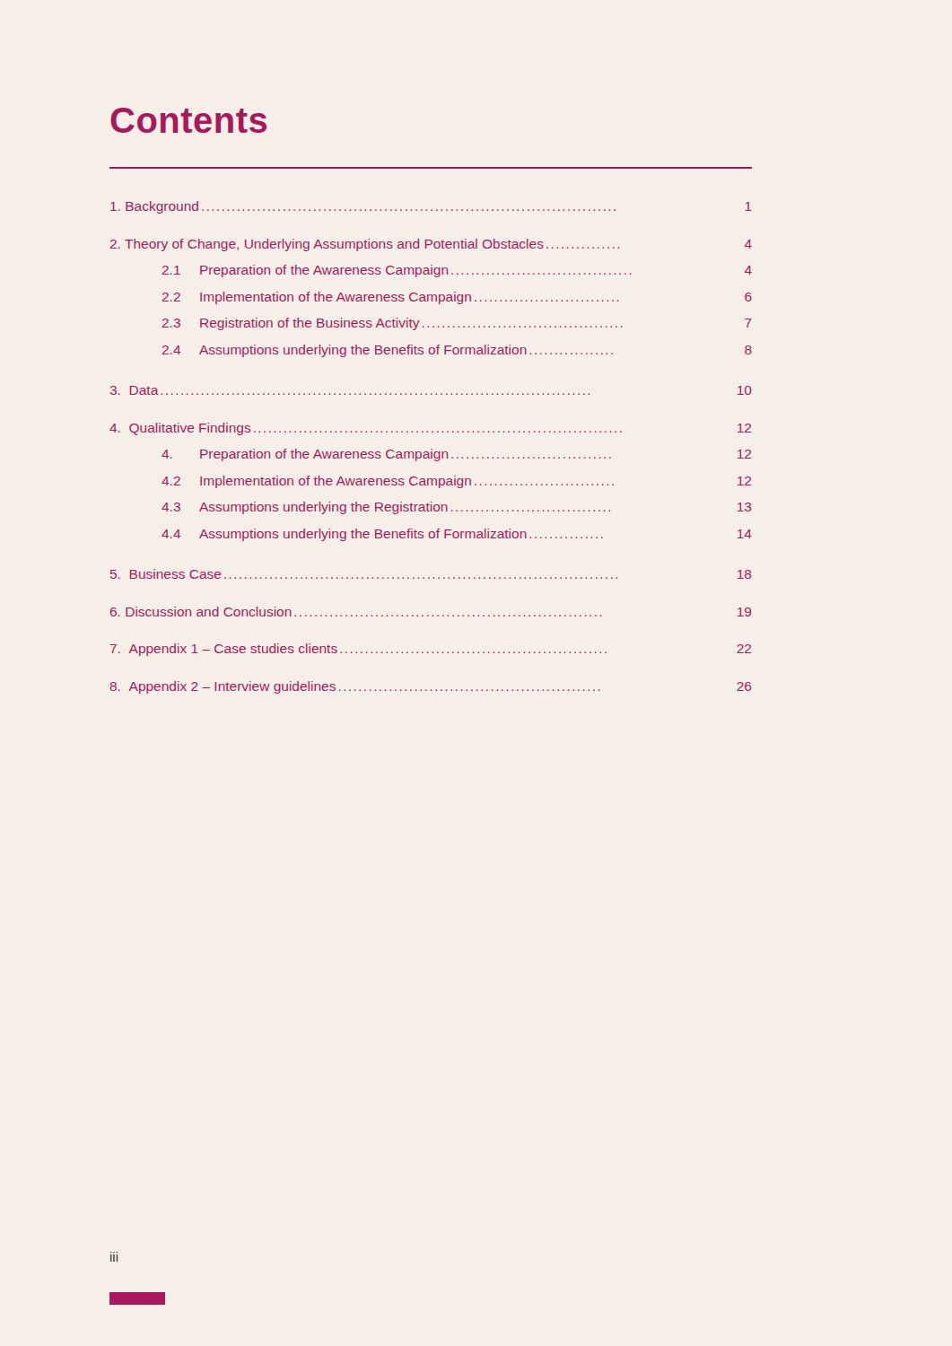Contents
1. Background .................................................................................. 1
2. Theory of Change, Underlying Assumptions and Potential Obstacles ............... 4
2.1 Preparation of the Awareness Campaign .................................... 4
2.2 Implementation of the Awareness Campaign ............................. 6
2.3 Registration of the Business Activity ........................................ 7
2.4 Assumptions underlying the Benefits of Formalization ................. 8
3. Data ..................................................................................... 10
4. Qualitative Findings ......................................................................... 12
4. Preparation of the Awareness Campaign ................................ 12
4.2 Implementation of the Awareness Campaign ............................ 12
4.3 Assumptions underlying the Registration ................................ 13
4.4 Assumptions underlying the Benefits of Formalization ............... 14
5. Business Case .............................................................................. 18
6. Discussion and Conclusion ............................................................. 19
7. Appendix 1 – Case studies clients ..................................................... 22
8. Appendix 2 – Interview guidelines .................................................... 26
iii